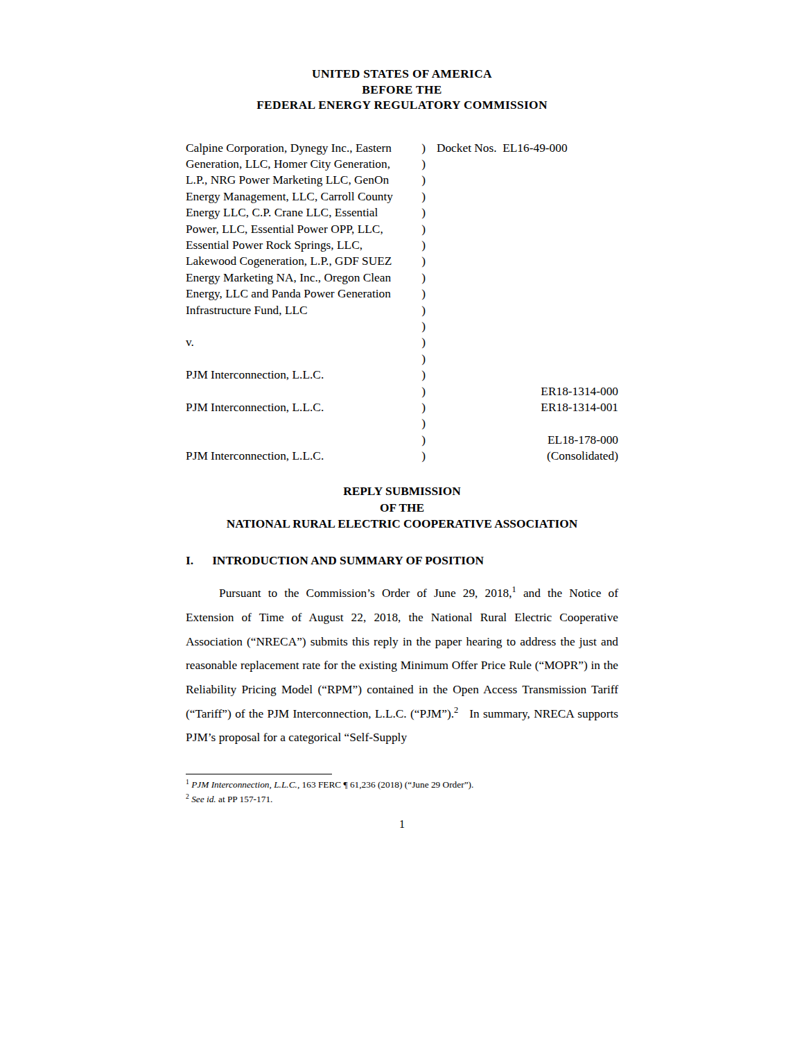UNITED STATES OF AMERICA
BEFORE THE
FEDERAL ENERGY REGULATORY COMMISSION
| Calpine Corporation, Dynegy Inc., Eastern | ) | Docket Nos. EL16-49-000 |
| Generation, LLC, Homer City Generation, | ) | |
| L.P., NRG Power Marketing LLC, GenOn | ) | |
| Energy Management, LLC, Carroll County | ) | |
| Energy LLC, C.P. Crane LLC, Essential | ) | |
| Power, LLC, Essential Power OPP, LLC, | ) | |
| Essential Power Rock Springs, LLC, | ) | |
| Lakewood Cogeneration, L.P., GDF SUEZ | ) | |
| Energy Marketing NA, Inc., Oregon Clean | ) | |
| Energy, LLC and Panda Power Generation | ) | |
| Infrastructure Fund, LLC | ) | |
| | ) | |
| v. | ) | |
| | ) | |
| PJM Interconnection, L.L.C. | ) | |
| | ) | ER18-1314-000 |
| PJM Interconnection, L.L.C. | ) | ER18-1314-001 |
| | ) | |
| | ) | EL18-178-000 |
| PJM Interconnection, L.L.C. | ) | (Consolidated) |
REPLY SUBMISSION
OF THE
NATIONAL RURAL ELECTRIC COOPERATIVE ASSOCIATION
I. INTRODUCTION AND SUMMARY OF POSITION
Pursuant to the Commission’s Order of June 29, 2018,1 and the Notice of Extension of Time of August 22, 2018, the National Rural Electric Cooperative Association (“NRECA”) submits this reply in the paper hearing to address the just and reasonable replacement rate for the existing Minimum Offer Price Rule (“MOPR”) in the Reliability Pricing Model (“RPM”) contained in the Open Access Transmission Tariff (“Tariff”) of the PJM Interconnection, L.L.C. (“PJM”).2 In summary, NRECA supports PJM’s proposal for a categorical “Self-Supply
1 PJM Interconnection, L.L.C., 163 FERC ¶ 61,236 (2018) (“June 29 Order”).
2 See id. at PP 157-171.
1